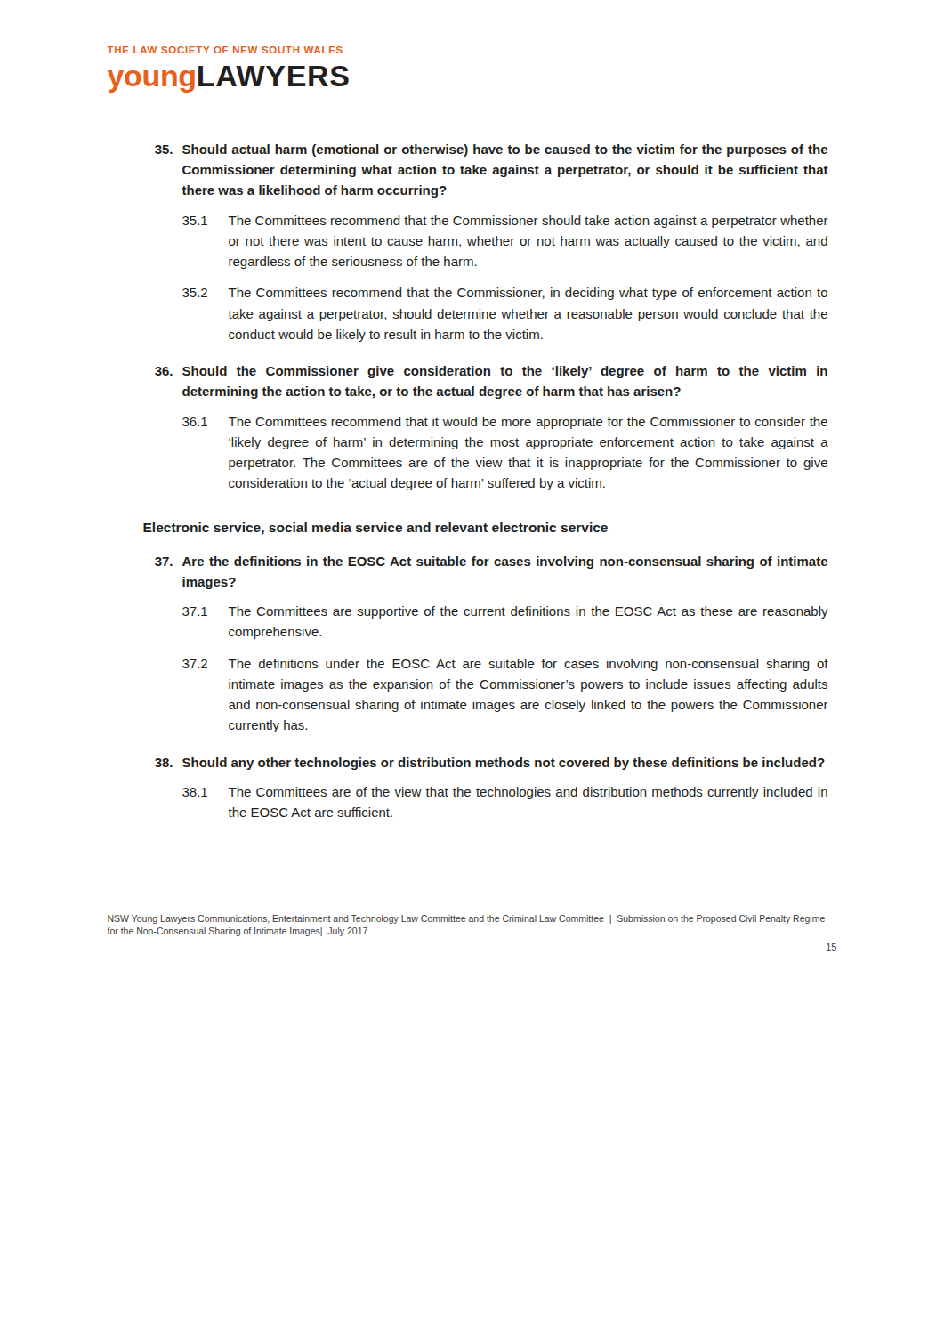The Law Society of New South Wales
young LAWYERS
35.
Should actual harm (emotional or otherwise) have to be caused to the victim for the purposes of the Commissioner determining what action to take against a perpetrator, or should it be sufficient that there was a likelihood of harm occurring?
35.1 The Committees recommend that the Commissioner should take action against a perpetrator whether or not there was intent to cause harm, whether or not harm was actually caused to the victim, and regardless of the seriousness of the harm.
35.2 The Committees recommend that the Commissioner, in deciding what type of enforcement action to take against a perpetrator, should determine whether a reasonable person would conclude that the conduct would be likely to result in harm to the victim.
36.
Should the Commissioner give consideration to the ‘likely’ degree of harm to the victim in determining the action to take, or to the actual degree of harm that has arisen?
36.1 The Committees recommend that it would be more appropriate for the Commissioner to consider the ‘likely degree of harm’ in determining the most appropriate enforcement action to take against a perpetrator. The Committees are of the view that it is inappropriate for the Commissioner to give consideration to the ‘actual degree of harm’ suffered by a victim.
Electronic service, social media service and relevant electronic service
37.
Are the definitions in the EOSC Act suitable for cases involving non-consensual sharing of intimate images?
37.1 The Committees are supportive of the current definitions in the EOSC Act as these are reasonably comprehensive.
37.2 The definitions under the EOSC Act are suitable for cases involving non-consensual sharing of intimate images as the expansion of the Commissioner’s powers to include issues affecting adults and non-consensual sharing of intimate images are closely linked to the powers the Commissioner currently has.
38.
Should any other technologies or distribution methods not covered by these definitions be included?
38.1 The Committees are of the view that the technologies and distribution methods currently included in the EOSC Act are sufficient.
NSW Young Lawyers Communications, Entertainment and Technology Law Committee and the Criminal Law Committee | Submission on the Proposed Civil Penalty Regime for the Non-Consensual Sharing of Intimate Images| July 2017
15